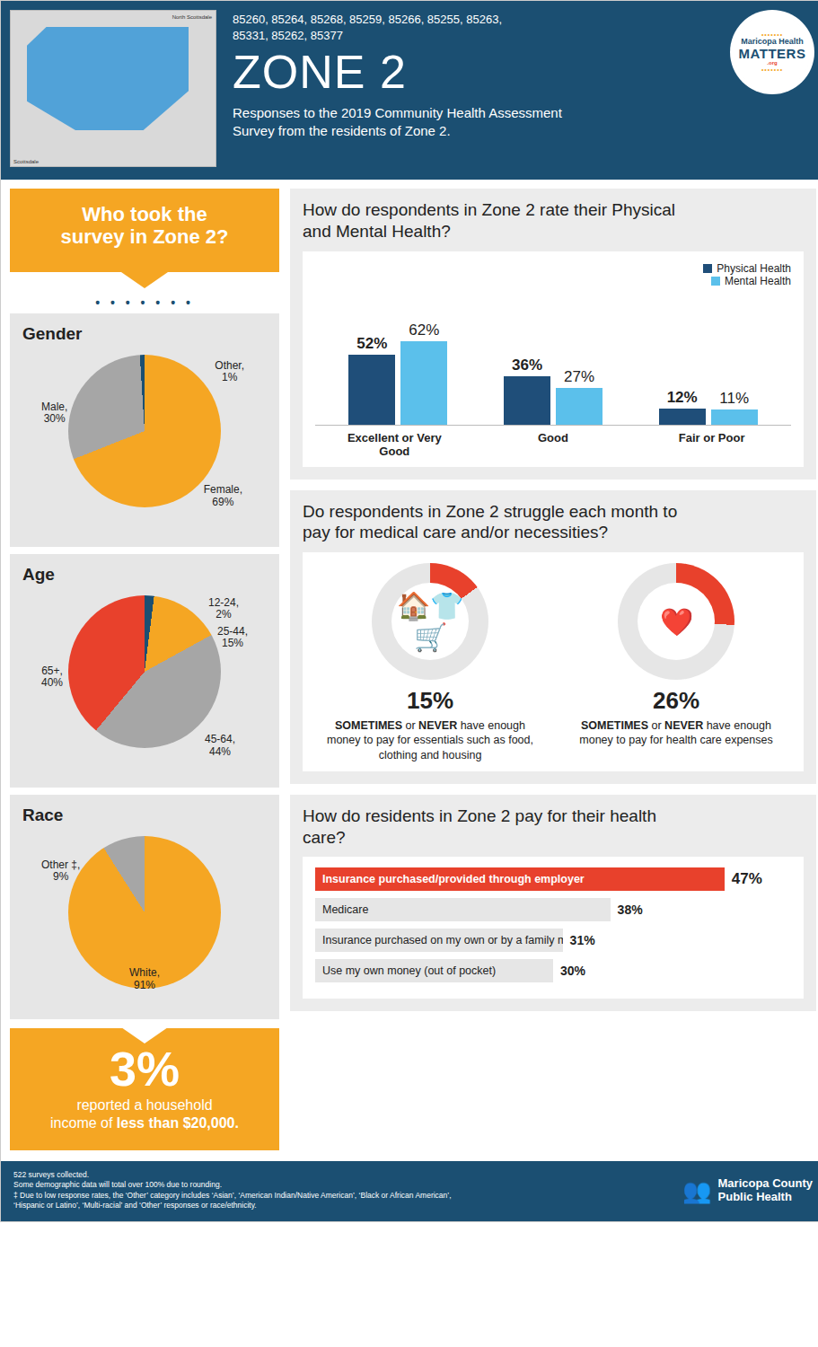North Scottsdale
Scottsdale
85260, 85264, 85268, 85259, 85266, 85255, 85263,
85331, 85262, 85377
ZONE 2
Responses to the 2019 Community Health Assessment
Survey from the residents of Zone 2.
•••••••
Maricopa Health
MATTERS
.org
•••••••
Who took the
survey in Zone 2?
• • • • • • •
Gender
Other,
1%
Male,
30%
Female,
69%
Age
12-24,
2%
25-44,
15%
45-64,
44%
65+,
40%
Race
Other ‡,
9%
White,
91%
3%
reported a household
income of less than $20,000.
How do respondents in Zone 2 rate their Physical
and Mental Health?
Physical Health
Mental Health
52%
62%
36%
27%
12%
11%
Excellent or Very
Good
Good
Fair or Poor
Do respondents in Zone 2 struggle each month to
pay for medical care and/or necessities?
🏠👕🛒
15%
SOMETIMES or NEVER have enough money to pay for essentials such as food, clothing and housing
❤️
26%
SOMETIMES or NEVER have enough money to pay for health care expenses
How do residents in Zone 2 pay for their health
care?
Insurance purchased/provided through employer
47%
Medicare
38%
Insurance purchased on my own or by a family member
31%
Use my own money (out of pocket)
30%
522 surveys collected.
Some demographic data will total over 100% due to rounding.
‡ Due to low response rates, the ‘Other’ category includes ‘Asian’, ‘American Indian/Native American’, ‘Black or African American’,
‘Hispanic or Latino’, ‘Multi-racial’ and ‘Other’ responses or race/ethnicity.
👥
Maricopa County Public Health